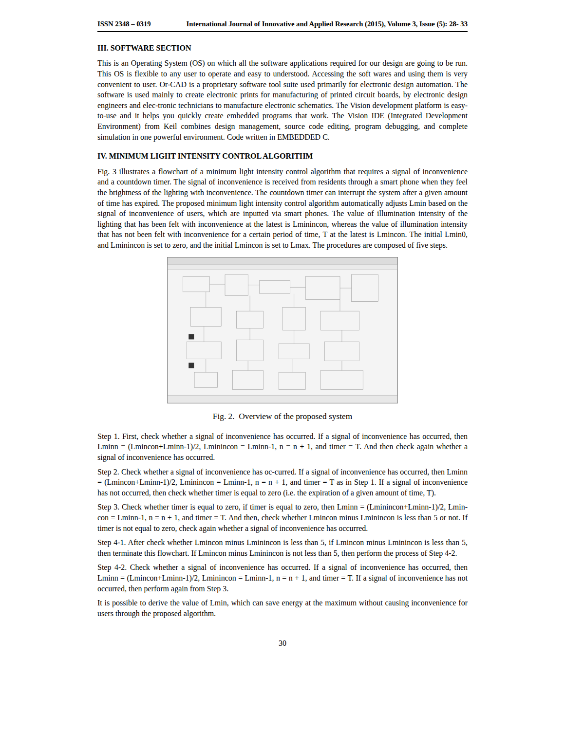ISSN 2348 – 0319 International Journal of Innovative and Applied Research (2015), Volume 3, Issue (5): 28- 33
III. SOFTWARE SECTION
This is an Operating System (OS) on which all the software applications required for our design are going to be run. This OS is flexible to any user to operate and easy to understood. Accessing the soft wares and using them is very convenient to user. Or-CAD is a proprietary software tool suite used primarily for electronic design automation. The software is used mainly to create electronic prints for manufacturing of printed circuit boards, by electronic design engineers and elec-tronic technicians to manufacture electronic schematics. The Vision development platform is easy-to-use and it helps you quickly create embedded programs that work. The Vision IDE (Integrated Development Environment) from Keil combines design management, source code editing, program debugging, and complete simulation in one powerful environment. Code written in EMBEDDED C.
IV. MINIMUM LIGHT INTENSITY CONTROL ALGORITHM
Fig. 3 illustrates a flowchart of a minimum light intensity control algorithm that requires a signal of inconvenience and a countdown timer. The signal of inconvenience is received from residents through a smart phone when they feel the brightness of the lighting with inconvenience. The countdown timer can interrupt the system after a given amount of time has expired. The proposed minimum light intensity control algorithm automatically adjusts Lmin based on the signal of inconvenience of users, which are inputted via smart phones. The value of illumination intensity of the lighting that has been felt with inconvenience at the latest is Lminincon, whereas the value of illumination intensity that has not been felt with inconvenience for a certain period of time, T at the latest is Lmincon. The initial Lmin0, and Lminincon is set to zero, and the initial Lmincon is set to Lmax. The procedures are composed of five steps.
Fig. 2. Overview of the proposed system
Step 1. First, check whether a signal of inconvenience has occurred. If a signal of inconvenience has occurred, then Lminn = (Lmincon+Lminn-1)/2, Lminincon = Lminn-1, n = n + 1, and timer = T. And then check again whether a signal of inconvenience has occurred.
Step 2. Check whether a signal of inconvenience has oc-curred. If a signal of inconvenience has occurred, then Lminn = (Lmincon+Lminn-1)/2, Lminincon = Lminn-1, n = n + 1, and timer = T as in Step 1. If a signal of inconvenience has not occurred, then check whether timer is equal to zero (i.e. the expiration of a given amount of time, T).
Step 3. Check whether timer is equal to zero, if timer is equal to zero, then Lminn = (Lminincon+Lminn-1)/2, Lmin-con = Lminn-1, n = n + 1, and timer = T. And then, check whether Lmincon minus Lminincon is less than 5 or not. If timer is not equal to zero, check again whether a signal of inconvenience has occurred.
Step 4-1. After check whether Lmincon minus Lminincon is less than 5, if Lmincon minus Lminincon is less than 5, then terminate this flowchart. If Lmincon minus Lminincon is not less than 5, then perform the process of Step 4-2.
Step 4-2. Check whether a signal of inconvenience has occurred. If a signal of inconvenience has occurred, then Lminn = (Lmincon+Lminn-1)/2, Lminincon = Lminn-1, n = n + 1, and timer = T. If a signal of inconvenience has not occurred, then perform again from Step 3.
It is possible to derive the value of Lmin, which can save energy at the maximum without causing inconvenience for users through the proposed algorithm.
30